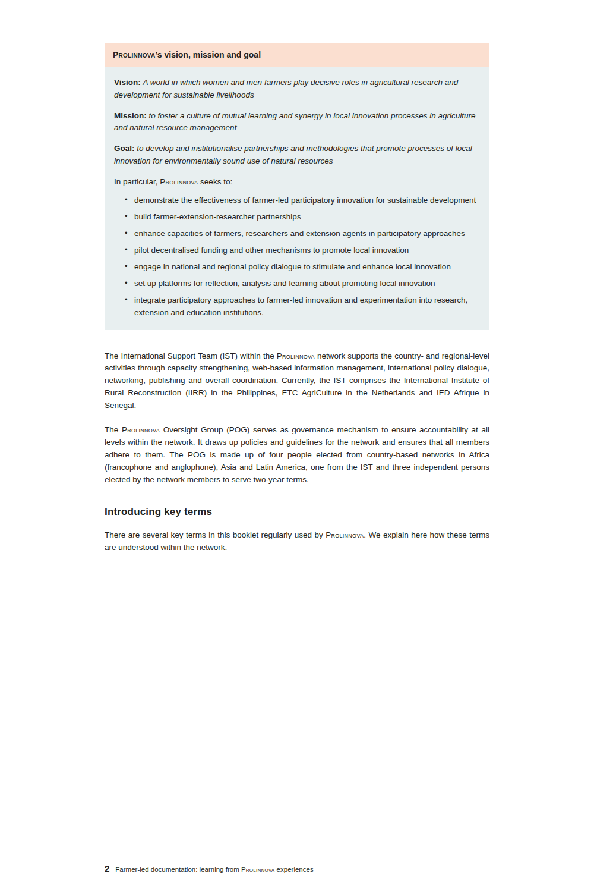Prolinnova’s vision, mission and goal
Vision: A world in which women and men farmers play decisive roles in agricultural research and development for sustainable livelihoods
Mission: to foster a culture of mutual learning and synergy in local innovation processes in agriculture and natural resource management
Goal: to develop and institutionalise partnerships and methodologies that promote processes of local innovation for environmentally sound use of natural resources
In particular, Prolinnova seeks to:
demonstrate the effectiveness of farmer-led participatory innovation for sustainable development
build farmer-extension-researcher partnerships
enhance capacities of farmers, researchers and extension agents in participatory approaches
pilot decentralised funding and other mechanisms to promote local innovation
engage in national and regional policy dialogue to stimulate and enhance local innovation
set up platforms for reflection, analysis and learning about promoting local innovation
integrate participatory approaches to farmer-led innovation and experimentation into research, extension and education institutions.
The International Support Team (IST) within the Prolinnova network supports the country- and regional-level activities through capacity strengthening, web-based information management, international policy dialogue, networking, publishing and overall coordination. Currently, the IST comprises the International Institute of Rural Reconstruction (IIRR) in the Philippines, ETC AgriCulture in the Netherlands and IED Afrique in Senegal.
The Prolinnova Oversight Group (POG) serves as governance mechanism to ensure accountability at all levels within the network. It draws up policies and guidelines for the network and ensures that all members adhere to them. The POG is made up of four people elected from country-based networks in Africa (francophone and anglophone), Asia and Latin America, one from the IST and three independent persons elected by the network members to serve two-year terms.
Introducing key terms
There are several key terms in this booklet regularly used by Prolinnova. We explain here how these terms are understood within the network.
2 Farmer-led documentation: learning from Prolinnova experiences